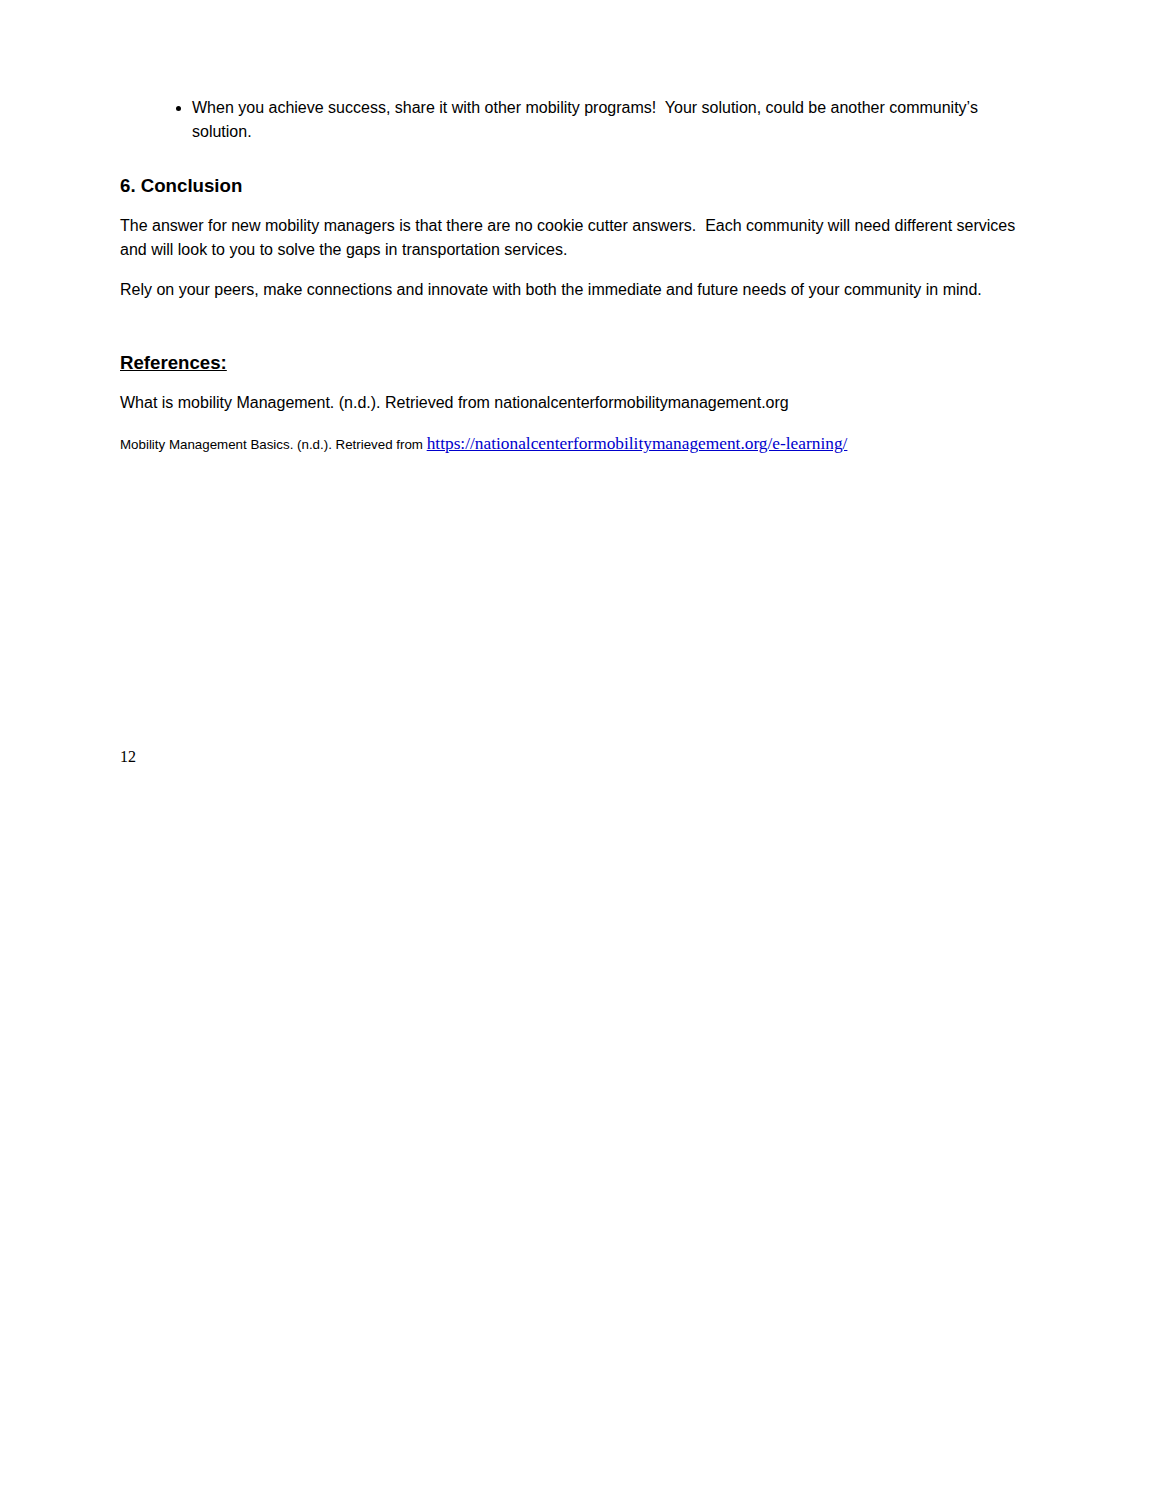When you achieve success, share it with other mobility programs! Your solution, could be another community’s solution.
6. Conclusion
The answer for new mobility managers is that there are no cookie cutter answers. Each community will need different services and will look to you to solve the gaps in transportation services.
Rely on your peers, make connections and innovate with both the immediate and future needs of your community in mind.
References:
What is mobility Management. (n.d.). Retrieved from nationalcenterformobilitymanagement.org
Mobility Management Basics. (n.d.). Retrieved from https://nationalcenterformobilitymanagement.org/e-learning/
12